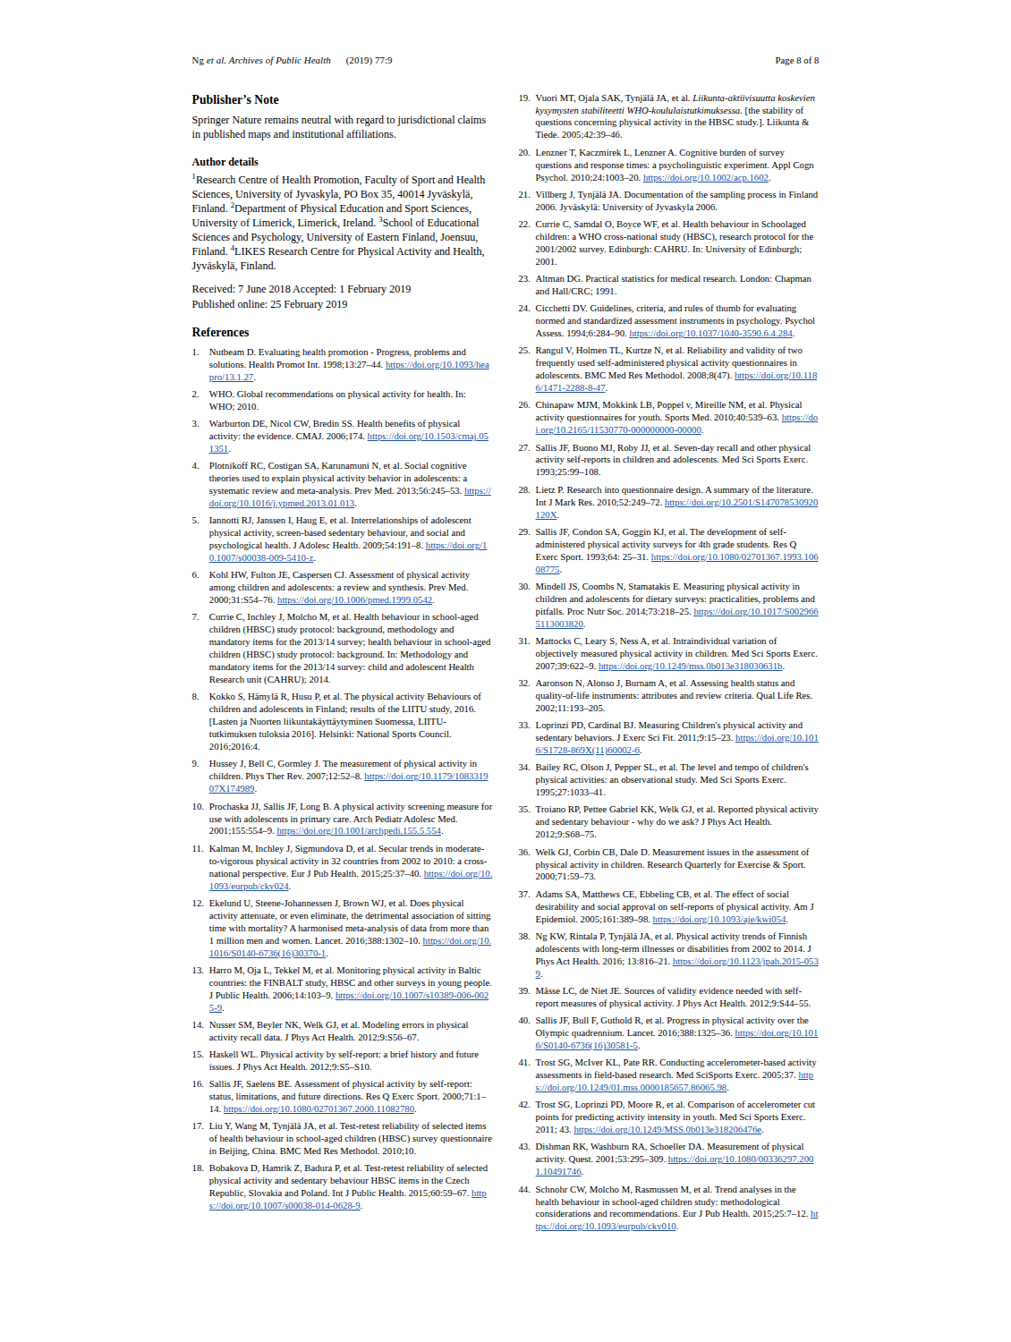Ng et al. Archives of Public Health (2019) 77:9
Page 8 of 8
Publisher’s Note
Springer Nature remains neutral with regard to jurisdictional claims in published maps and institutional affiliations.
Author details
1Research Centre of Health Promotion, Faculty of Sport and Health Sciences, University of Jyvaskyla, PO Box 35, 40014 Jyväskylä, Finland. 2Department of Physical Education and Sport Sciences, University of Limerick, Limerick, Ireland. 3School of Educational Sciences and Psychology, University of Eastern Finland, Joensuu, Finland. 4LIKES Research Centre for Physical Activity and Health, Jyväskylä, Finland.
Received: 7 June 2018 Accepted: 1 February 2019
Published online: 25 February 2019
References
Nutbeam D. Evaluating health promotion - Progress, problems and solutions. Health Promot Int. 1998;13:27–44. https://doi.org/10.1093/heapro/13.1.27.
WHO. Global recommendations on physical activity for health. In: WHO; 2010.
Warburton DE, Nicol CW, Bredin SS. Health benefits of physical activity: the evidence. CMAJ. 2006;174. https://doi.org/10.1503/cmaj.051351.
Plotnikoff RC, Costigan SA, Karunamuni N, et al. Social cognitive theories used to explain physical activity behavior in adolescents: a systematic review and meta-analysis. Prev Med. 2013;56:245–53. https://doi.org/10.1016/j.ypmed.2013.01.013.
Iannotti RJ, Janssen I, Haug E, et al. Interrelationships of adolescent physical activity, screen-based sedentary behaviour, and social and psychological health. J Adolesc Health. 2009;54:191–8. https://doi.org/10.1007/s00038-009-5410-z.
Kohl HW, Fulton JE, Caspersen CJ. Assessment of physical activity among children and adolescents: a review and synthesis. Prev Med. 2000;31:S54–76. https://doi.org/10.1006/pmed.1999.0542.
Currie C, Inchley J, Molcho M, et al. Health behaviour in school-aged children (HBSC) study protocol: background, methodology and mandatory items for the 2013/14 survey; health behaviour in school-aged children (HBSC) study protocol: background. In: Methodology and mandatory items for the 2013/14 survey: child and adolescent Health Research unit (CAHRU); 2014.
Kokko S, Hämylä R, Husu P, et al. The physical activity Behaviours of children and adolescents in Finland; results of the LIITU study, 2016. [Lasten ja Nuorten liikuntakäyttäytyminen Suomessa, LIITU-tutkimuksen tuloksia 2016]. Helsinki: National Sports Council. 2016;2016:4.
Hussey J, Bell C, Gormley J. The measurement of physical activity in children. Phys Ther Rev. 2007;12:52–8. https://doi.org/10.1179/108331907X174989.
Prochaska JJ, Sallis JF, Long B. A physical activity screening measure for use with adolescents in primary care. Arch Pediatr Adolesc Med. 2001;155:554–9. https://doi.org/10.1001/archpedi.155.5.554.
Kalman M, Inchley J, Sigmundova D, et al. Secular trends in moderate-to-vigorous physical activity in 32 countries from 2002 to 2010: a cross-national perspective. Eur J Pub Health. 2015;25:37–40. https://doi.org/10.1093/eurpub/ckv024.
Ekelund U, Steene-Johannessen J, Brown WJ, et al. Does physical activity attenuate, or even eliminate, the detrimental association of sitting time with mortality? A harmonised meta-analysis of data from more than 1 million men and women. Lancet. 2016;388:1302–10. https://doi.org/10.1016/S0140-6736(16)30370-1.
Harro M, Oja L, Tekkel M, et al. Monitoring physical activity in Baltic countries: the FINBALT study, HBSC and other surveys in young people. J Public Health. 2006;14:103–9. https://doi.org/10.1007/s10389-006-0025-9.
Nusser SM, Beyler NK, Welk GJ, et al. Modeling errors in physical activity recall data. J Phys Act Health. 2012;9:S56–67.
Haskell WL. Physical activity by self-report: a brief history and future issues. J Phys Act Health. 2012;9:S5–S10.
Sallis JF, Saelens BE. Assessment of physical activity by self-report: status, limitations, and future directions. Res Q Exerc Sport. 2000;71:1–14. https://doi.org/10.1080/02701367.2000.11082780.
Liu Y, Wang M, Tynjälä JA, et al. Test-retest reliability of selected items of health behaviour in school-aged children (HBSC) survey questionnaire in Beijing, China. BMC Med Res Methodol. 2010;10.
Bobakova D, Hamrik Z, Badura P, et al. Test-retest reliability of selected physical activity and sedentary behaviour HBSC items in the Czech Republic, Slovakia and Poland. Int J Public Health. 2015;60:59–67. https://doi.org/10.1007/s00038-014-0628-9.
Vuori MT, Ojala SAK, Tynjälä JA, et al. Liikunta-aktiivisuutta koskevien kysymysten stabiliteetti WHO-koululaistutkimuksessa. [the stability of questions concerning physical activity in the HBSC study.]. Liikunta & Tiede. 2005;42:39–46.
Lenzner T, Kaczmirek L, Lenzner A. Cognitive burden of survey questions and response times: a psycholinguistic experiment. Appl Cogn Psychol. 2010;24:1003–20. https://doi.org/10.1002/acp.1602.
Villberg J, Tynjälä JA. Documentation of the sampling process in Finland 2006. Jyväskylä: University of Jyvaskyla 2006.
Currie C, Samdal O, Boyce WF, et al. Health behaviour in Schoolaged children: a WHO cross-national study (HBSC), research protocol for the 2001/2002 survey. Edinburgh: CAHRU. In: University of Edinburgh; 2001.
Altman DG. Practical statistics for medical research. London: Chapman and Hall/CRC; 1991.
Cicchetti DV. Guidelines, criteria, and rules of thumb for evaluating normed and standardized assessment instruments in psychology. Psychol Assess. 1994;6:284–90. https://doi.org/10.1037/1040-3590.6.4.284.
Rangul V, Holmen TL, Kurtze N, et al. Reliability and validity of two frequently used self-administered physical activity questionnaires in adolescents. BMC Med Res Methodol. 2008;8(47). https://doi.org/10.1186/1471-2288-8-47.
Chinapaw MJM, Mokkink LB, Poppel v, Mireille NM, et al. Physical activity questionnaires for youth. Sports Med. 2010;40:539–63. https://doi.org/10.2165/11530770-000000000-00000.
Sallis JF, Buono MJ, Roby JJ, et al. Seven-day recall and other physical activity self-reports in children and adolescents. Med Sci Sports Exerc. 1993;25:99–108.
Lietz P. Research into questionnaire design. A summary of the literature. Int J Mark Res. 2010;52:249–72. https://doi.org/10.2501/S147078530920120X.
Sallis JF, Condon SA, Goggin KJ, et al. The development of self-administered physical activity surveys for 4th grade students. Res Q Exerc Sport. 1993;64: 25–31. https://doi.org/10.1080/02701367.1993.10608775.
Mindell JS, Coombs N, Stamatakis E. Measuring physical activity in children and adolescents for dietary surveys: practicalities, problems and pitfalls. Proc Nutr Soc. 2014;73:218–25. https://doi.org/10.1017/S0029665113003820.
Mattocks C, Leary S, Ness A, et al. Intraindividual variation of objectively measured physical activity in children. Med Sci Sports Exerc. 2007;39:622–9. https://doi.org/10.1249/mss.0b013e318030631b.
Aaronson N, Alonso J, Burnam A, et al. Assessing health status and quality-of-life instruments: attributes and review criteria. Qual Life Res. 2002;11:193–205.
Loprinzi PD, Cardinal BJ. Measuring Children's physical activity and sedentary behaviors. J Exerc Sci Fit. 2011;9:15–23. https://doi.org/10.1016/S1728-869X(11)60002-6.
Bailey RC, Olson J, Pepper SL, et al. The level and tempo of children's physical activities: an observational study. Med Sci Sports Exerc. 1995;27:1033–41.
Troiano RP, Pettee Gabriel KK, Welk GJ, et al. Reported physical activity and sedentary behaviour - why do we ask? J Phys Act Health. 2012;9:S68–75.
Welk GJ, Corbin CB, Dale D. Measurement issues in the assessment of physical activity in children. Research Quarterly for Exercise & Sport. 2000;71:59–73.
Adams SA, Matthews CE, Ebbeling CB, et al. The effect of social desirability and social approval on self-reports of physical activity. Am J Epidemiol. 2005;161:389–98. https://doi.org/10.1093/aje/kwi054.
Ng KW, Rintala P, Tynjälä JA, et al. Physical activity trends of Finnish adolescents with long-term illnesses or disabilities from 2002 to 2014. J Phys Act Health. 2016; 13:816–21. https://doi.org/10.1123/jpah.2015-0539.
Mâsse LC, de Niet JE. Sources of validity evidence needed with self-report measures of physical activity. J Phys Act Health. 2012;9:S44–55.
Sallis JF, Bull F, Guthold R, et al. Progress in physical activity over the Olympic quadrennium. Lancet. 2016;388:1325–36. https://doi.org/10.1016/S0140-6736(16)30581-5.
Trost SG, McIver KL, Pate RR. Conducting accelerometer-based activity assessments in field-based research. Med SciSports Exerc. 2005;37. https://doi.org/10.1249/01.mss.0000185657.86065.98.
Trost SG, Loprinzi PD, Moore R, et al. Comparison of accelerometer cut points for predicting activity intensity in youth. Med Sci Sports Exerc. 2011; 43. https://doi.org/10.1249/MSS.0b013e318206476e.
Dishman RK, Washburn RA, Schoeller DA. Measurement of physical activity. Quest. 2001;53:295–309. https://doi.org/10.1080/00336297.2001.10491746.
Schnohr CW, Molcho M, Rasmussen M, et al. Trend analyses in the health behaviour in school-aged children study: methodological considerations and recommendations. Eur J Pub Health. 2015;25:7–12. https://doi.org/10.1093/eurpub/ckv010.